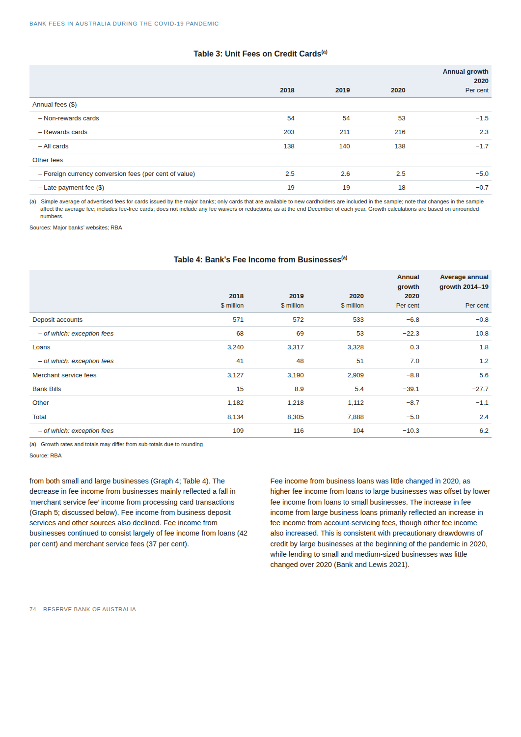Bank fees in Australia during the COVID-19 pandemic
Table 3: Unit Fees on Credit Cards (a)
| | 2018 | 2019 | 2020 | Annual growth 2020 Per cent |
| --- | --- | --- | --- | --- |
| Annual fees ($) | | | | |
| – Non-rewards cards | 54 | 54 | 53 | −1.5 |
| – Rewards cards | 203 | 211 | 216 | 2.3 |
| – All cards | 138 | 140 | 138 | −1.7 |
| Other fees | | | | |
| – Foreign currency conversion fees (per cent of value) | 2.5 | 2.6 | 2.5 | −5.0 |
| – Late payment fee ($) | 19 | 19 | 18 | −0.7 |
(a) Simple average of advertised fees for cards issued by the major banks; only cards that are available to new cardholders are included in the sample; note that changes in the sample affect the average fee; includes fee-free cards; does not include any fee waivers or reductions; as at the end December of each year. Growth calculations are based on unrounded numbers.
Sources: Major banks’ websites; RBA
Table 4: Bank's Fee Income from Businesses (a)
| | 2018 $ million | 2019 $ million | 2020 $ million | Annual growth 2020 Per cent | Average annual growth 2014–19 Per cent |
| --- | --- | --- | --- | --- | --- |
| Deposit accounts | 571 | 572 | 533 | −6.8 | −0.8 |
| – of which: exception fees | 68 | 69 | 53 | −22.3 | 10.8 |
| Loans | 3,240 | 3,317 | 3,328 | 0.3 | 1.8 |
| – of which: exception fees | 41 | 48 | 51 | 7.0 | 1.2 |
| Merchant service fees | 3,127 | 3,190 | 2,909 | −8.8 | 5.6 |
| Bank Bills | 15 | 8.9 | 5.4 | −39.1 | −27.7 |
| Other | 1,182 | 1,218 | 1,112 | −8.7 | −1.1 |
| Total | 8,134 | 8,305 | 7,888 | −5.0 | 2.4 |
| – of which: exception fees | 109 | 116 | 104 | −10.3 | 6.2 |
(a) Growth rates and totals may differ from sub-totals due to rounding
Source: RBA
from both small and large businesses (Graph 4; Table 4). The decrease in fee income from businesses mainly reflected a fall in ‘merchant service fee’ income from processing card transactions (Graph 5; discussed below). Fee income from business deposit services and other sources also declined. Fee income from businesses continued to consist largely of fee income from loans (42 per cent) and merchant service fees (37 per cent).
Fee income from business loans was little changed in 2020, as higher fee income from loans to large businesses was offset by lower fee income from loans to small businesses. The increase in fee income from large business loans primarily reflected an increase in fee income from account-servicing fees, though other fee income also increased. This is consistent with precautionary drawdowns of credit by large businesses at the beginning of the pandemic in 2020, while lending to small and medium-sized businesses was little changed over 2020 (Bank and Lewis 2021).
74 RESERVE BANK OF AUSTRALIA